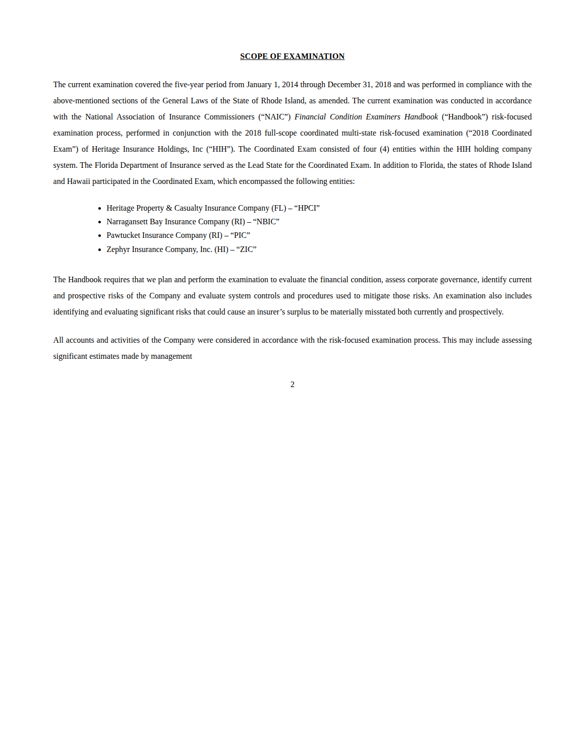SCOPE OF EXAMINATION
The current examination covered the five-year period from January 1, 2014 through December 31, 2018 and was performed in compliance with the above-mentioned sections of the General Laws of the State of Rhode Island, as amended. The current examination was conducted in accordance with the National Association of Insurance Commissioners (“NAIC”) Financial Condition Examiners Handbook (“Handbook”) risk-focused examination process, performed in conjunction with the 2018 full-scope coordinated multi-state risk-focused examination (“2018 Coordinated Exam”) of Heritage Insurance Holdings, Inc (“HIH”). The Coordinated Exam consisted of four (4) entities within the HIH holding company system. The Florida Department of Insurance served as the Lead State for the Coordinated Exam. In addition to Florida, the states of Rhode Island and Hawaii participated in the Coordinated Exam, which encompassed the following entities:
Heritage Property & Casualty Insurance Company (FL) – “HPCI”
Narragansett Bay Insurance Company (RI) – “NBIC”
Pawtucket Insurance Company (RI) – “PIC”
Zephyr Insurance Company, Inc. (HI) – “ZIC”
The Handbook requires that we plan and perform the examination to evaluate the financial condition, assess corporate governance, identify current and prospective risks of the Company and evaluate system controls and procedures used to mitigate those risks. An examination also includes identifying and evaluating significant risks that could cause an insurer’s surplus to be materially misstated both currently and prospectively.
All accounts and activities of the Company were considered in accordance with the risk-focused examination process. This may include assessing significant estimates made by management
2